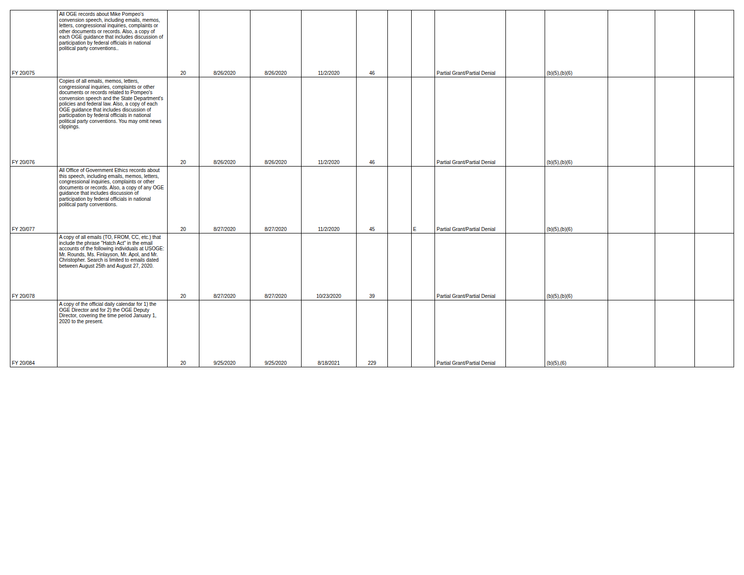| FY 20/075 | All OGE records about Mike Pompeo's convension speech, including emails, memos, letters, congressional inquiries, complaints or other documents or records. Also, a copy of each OGE guidance that includes discussion of participation by federal officials in national political party conventions.. | 20 | 8/26/2020 | 8/26/2020 | 11/2/2020 | 46 | | | Partial Grant/Partial Denial | | (b)(5),(b)(6) | | | |
| FY 20/076 | Copies of all emails, memos, letters, congressional inquiries, complaints or other documents or records related to Pompeo's convension speech and the State Department's policies and federal law. Also, a copy of each OGE guidance that includes discussion of participation by federal officials in national political party conventions. You may omit news clippings. | 20 | 8/26/2020 | 8/26/2020 | 11/2/2020 | 46 | | | Partial Grant/Partial Denial | | (b)(5),(b)(6) | | | |
| FY 20/077 | All Office of Government Ethics records about this speech, including emails, memos, letters, congressional inquiries, complaints or other documents or records. Also, a copy of any OGE guidance that includes discussion of participation by federal officials in national political party conventions. | 20 | 8/27/2020 | 8/27/2020 | 11/2/2020 | 45 | | E | Partial Grant/Partial Denial | | (b)(5),(b)(6) | | | |
| FY 20/078 | A copy of all emails (TO, FROM, CC, etc.) that include the phrase "Hatch Act" in the email accounts of the following individuals at USOGE: Mr. Rounds, Ms. Finlayson, Mr. Apol, and Mr. Christopher. Search is limited to emails dated between August 25th and August 27, 2020. | 20 | 8/27/2020 | 8/27/2020 | 10/23/2020 | 39 | | | Partial Grant/Partial Denial | | (b)(5),(b)(6) | | | |
| FY 20/084 | A copy of the official daily calendar for 1) the OGE Director and for 2) the OGE Deputy Director, covering the time period January 1, 2020 to the present. | 20 | 9/25/2020 | 9/25/2020 | 8/18/2021 | 229 | | | Partial Grant/Partial Denial | | (b)(5),(6) | | | |